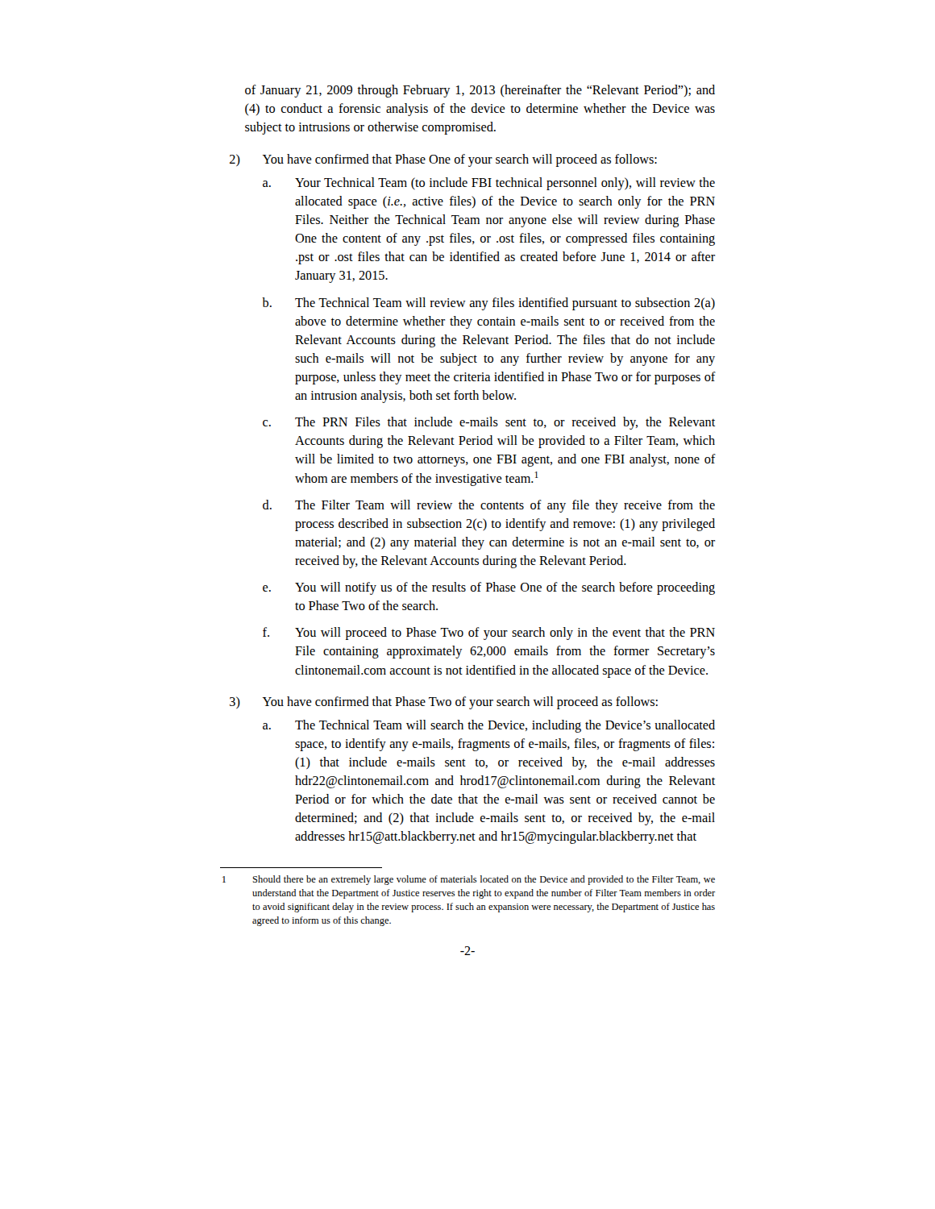of January 21, 2009 through February 1, 2013 (hereinafter the “Relevant Period”); and (4) to conduct a forensic analysis of the device to determine whether the Device was subject to intrusions or otherwise compromised.
2) You have confirmed that Phase One of your search will proceed as follows:
a. Your Technical Team (to include FBI technical personnel only), will review the allocated space (i.e., active files) of the Device to search only for the PRN Files. Neither the Technical Team nor anyone else will review during Phase One the content of any .pst files, or .ost files, or compressed files containing .pst or .ost files that can be identified as created before June 1, 2014 or after January 31, 2015.
b. The Technical Team will review any files identified pursuant to subsection 2(a) above to determine whether they contain e-mails sent to or received from the Relevant Accounts during the Relevant Period. The files that do not include such e-mails will not be subject to any further review by anyone for any purpose, unless they meet the criteria identified in Phase Two or for purposes of an intrusion analysis, both set forth below.
c. The PRN Files that include e-mails sent to, or received by, the Relevant Accounts during the Relevant Period will be provided to a Filter Team, which will be limited to two attorneys, one FBI agent, and one FBI analyst, none of whom are members of the investigative team.1
d. The Filter Team will review the contents of any file they receive from the process described in subsection 2(c) to identify and remove: (1) any privileged material; and (2) any material they can determine is not an e-mail sent to, or received by, the Relevant Accounts during the Relevant Period.
e. You will notify us of the results of Phase One of the search before proceeding to Phase Two of the search.
f. You will proceed to Phase Two of your search only in the event that the PRN File containing approximately 62,000 emails from the former Secretary’s clintonemail.com account is not identified in the allocated space of the Device.
3) You have confirmed that Phase Two of your search will proceed as follows:
a. The Technical Team will search the Device, including the Device’s unallocated space, to identify any e-mails, fragments of e-mails, files, or fragments of files: (1) that include e-mails sent to, or received by, the e-mail addresses hdr22@clintonemail.com and hrod17@clintonemail.com during the Relevant Period or for which the date that the e-mail was sent or received cannot be determined; and (2) that include e-mails sent to, or received by, the e-mail addresses hr15@att.blackberry.net and hr15@mycingular.blackberry.net that
1 Should there be an extremely large volume of materials located on the Device and provided to the Filter Team, we understand that the Department of Justice reserves the right to expand the number of Filter Team members in order to avoid significant delay in the review process. If such an expansion were necessary, the Department of Justice has agreed to inform us of this change.
-2-